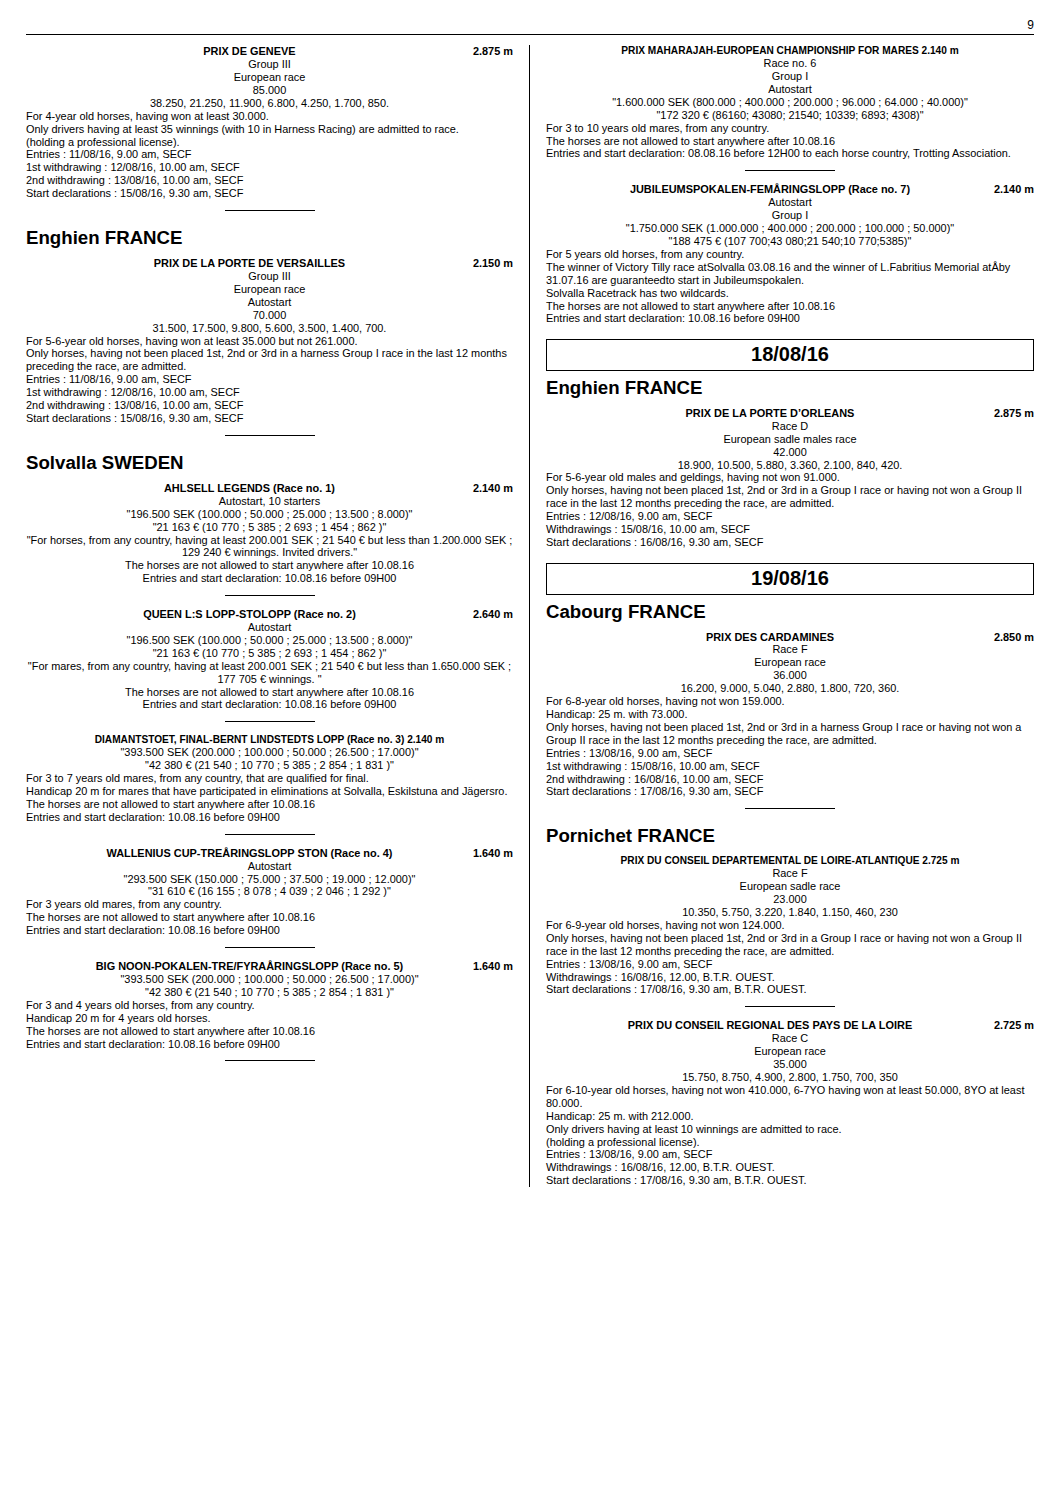9
PRIX DE GENEVE 2.875 m
Group III
European race
85.000
38.250, 21.250, 11.900, 6.800, 4.250, 1.700, 850.
For 4-year old horses, having won at least 30.000.
Only drivers having at least 35 winnings (with 10 in Harness Racing) are admitted to race.
(holding a professional license).
Entries : 11/08/16, 9.00 am, SECF
1st withdrawing : 12/08/16, 10.00 am, SECF
2nd withdrawing : 13/08/16, 10.00 am, SECF
Start declarations : 15/08/16, 9.30 am, SECF
Enghien FRANCE
PRIX DE LA PORTE DE VERSAILLES 2.150 m
Group III
European race
Autostart
70.000
31.500, 17.500, 9.800, 5.600, 3.500, 1.400, 700.
For 5-6-year old horses, having won at least 35.000 but not 261.000.
Only horses, having not been placed 1st, 2nd or 3rd in a harness Group I race in the last 12 months preceding the race, are admitted.
Entries : 11/08/16, 9.00 am, SECF
1st withdrawing : 12/08/16, 10.00 am, SECF
2nd withdrawing : 13/08/16, 10.00 am, SECF
Start declarations : 15/08/16, 9.30 am, SECF
Solvalla SWEDEN
AHLSELL LEGENDS (Race no. 1) 2.140 m
Autostart, 10 starters
"196.500 SEK (100.000 ; 50.000 ; 25.000 ; 13.500 ; 8.000)"
"21 163 € (10 770 ; 5 385 ; 2 693 ; 1 454 ; 862 )"
"For horses, from any country, having at least 200.001 SEK ; 21 540 € but less than 1.200.000 SEK ; 129 240 € winnings. Invited drivers."
The horses are not allowed to start anywhere after 10.08.16
Entries and start declaration: 10.08.16 before 09H00
QUEEN L:S LOPP-STOLOPP (Race no. 2) 2.640 m
Autostart
"196.500 SEK (100.000 ; 50.000 ; 25.000 ; 13.500 ; 8.000)"
"21 163 € (10 770 ; 5 385 ; 2 693 ; 1 454 ; 862 )"
"For mares, from any country, having at least 200.001 SEK ; 21 540 € but less than 1.650.000 SEK ; 177 705 € winnings. "
The horses are not allowed to start anywhere after 10.08.16
Entries and start declaration: 10.08.16 before 09H00
DIAMANTSTOET, FINAL-BERNT LINDSTEDTS LOPP (Race no. 3) 2.140 m
"393.500 SEK (200.000 ; 100.000 ; 50.000 ; 26.500 ; 17.000)"
"42 380 € (21 540 ; 10 770 ; 5 385 ; 2 854 ; 1 831 )"
For 3 to 7 years old mares, from any country, that are qualified for final.
Handicap 20 m for mares that have participated in eliminations at Solvalla, Eskilstuna and Jägersro.
The horses are not allowed to start anywhere after 10.08.16
Entries and start declaration: 10.08.16 before 09H00
WALLENIUS CUP-TREÅRINGSLOPP STON (Race no. 4) 1.640 m
Autostart
"293.500 SEK (150.000 ; 75.000 ; 37.500 ; 19.000 ; 12.000)"
"31 610 € (16 155 ; 8 078 ; 4 039 ; 2 046 ; 1 292 )"
For 3 years old mares, from any country.
The horses are not allowed to start anywhere after 10.08.16
Entries and start declaration: 10.08.16 before 09H00
BIG NOON-POKALEN-TRE/FYRAÅRINGSLOPP (Race no. 5) 1.640 m
"393.500 SEK (200.000 ; 100.000 ; 50.000 ; 26.500 ; 17.000)"
"42 380 € (21 540 ; 10 770 ; 5 385 ; 2 854 ; 1 831 )"
For 3 and 4 years old horses, from any country.
Handicap 20 m for 4 years old horses.
The horses are not allowed to start anywhere after 10.08.16
Entries and start declaration: 10.08.16 before 09H00
PRIX MAHARAJAH-EUROPEAN CHAMPIONSHIP FOR MARES 2.140 m
Race no. 6
Group I
Autostart
"1.600.000 SEK (800.000 ; 400.000 ; 200.000 ; 96.000 ; 64.000 ; 40.000)"
"172 320 € (86160; 43080; 21540; 10339; 6893; 4308)"
For 3 to 10 years old mares, from any country.
The horses are not allowed to start anywhere after 10.08.16
Entries and start declaration: 08.08.16 before 12H00 to each horse country, Trotting Association.
JUBILEUMSPOKALEN-FEMÅRINGSLOPP (Race no. 7) 2.140 m
Autostart
Group I
"1.750.000 SEK (1.000.000 ; 400.000 ; 200.000 ; 100.000 ; 50.000)"
"188 475 € (107 700;43 080;21 540;10 770;5385)"
For 5 years old horses, from any country.
The winner of Victory Tilly race atSolvalla 03.08.16 and the winner of L.Fabritius Memorial atÅby 31.07.16 are guaranteedto start in Jubileumspokalen.
Solvalla Racetrack has two wildcards.
The horses are not allowed to start anywhere after 10.08.16
Entries and start declaration: 10.08.16 before 09H00
18/08/16
Enghien FRANCE
PRIX DE LA PORTE D’ORLEANS 2.875 m
Race D
European sadle males race
42.000
18.900, 10.500, 5.880, 3.360, 2.100, 840, 420.
For 5-6-year old males and geldings, having not won 91.000.
Only horses, having not been placed 1st, 2nd or 3rd in a Group I race or having not won a Group II race in the last 12 months preceding the race, are admitted.
Entries : 12/08/16, 9.00 am, SECF
Withdrawings : 15/08/16, 10.00 am, SECF
Start declarations : 16/08/16, 9.30 am, SECF
19/08/16
Cabourg FRANCE
PRIX DES CARDAMINES 2.850 m
Race F
European race
36.000
16.200, 9.000, 5.040, 2.880, 1.800, 720, 360.
For 6-8-year old horses, having not won 159.000.
Handicap: 25 m. with 73.000.
Only horses, having not been placed 1st, 2nd or 3rd in a harness Group I race or having not won a Group II race in the last 12 months preceding the race, are admitted.
Entries : 13/08/16, 9.00 am, SECF
1st withdrawing : 15/08/16, 10.00 am, SECF
2nd withdrawing : 16/08/16, 10.00 am, SECF
Start declarations : 17/08/16, 9.30 am, SECF
Pornichet FRANCE
PRIX DU CONSEIL DEPARTEMENTAL DE LOIRE-ATLANTIQUE 2.725 m
Race F
European sadle race
23.000
10.350, 5.750, 3.220, 1.840, 1.150, 460, 230
For 6-9-year old horses, having not won 124.000.
Only horses, having not been placed 1st, 2nd or 3rd in a Group I race or having not won a Group II race in the last 12 months preceding the race, are admitted.
Entries : 13/08/16, 9.00 am, SECF
Withdrawings : 16/08/16, 12.00, B.T.R. OUEST.
Start declarations : 17/08/16, 9.30 am, B.T.R. OUEST.
PRIX DU CONSEIL REGIONAL DES PAYS DE LA LOIRE 2.725 m
Race C
European race
35.000
15.750, 8.750, 4.900, 2.800, 1.750, 700, 350
For 6-10-year old horses, having not won 410.000, 6-7YO having won at least 50.000, 8YO at least 80.000.
Handicap: 25 m. with 212.000.
Only drivers having at least 10 winnings are admitted to race.
(holding a professional license).
Entries : 13/08/16, 9.00 am, SECF
Withdrawings : 16/08/16, 12.00, B.T.R. OUEST.
Start declarations : 17/08/16, 9.30 am, B.T.R. OUEST.